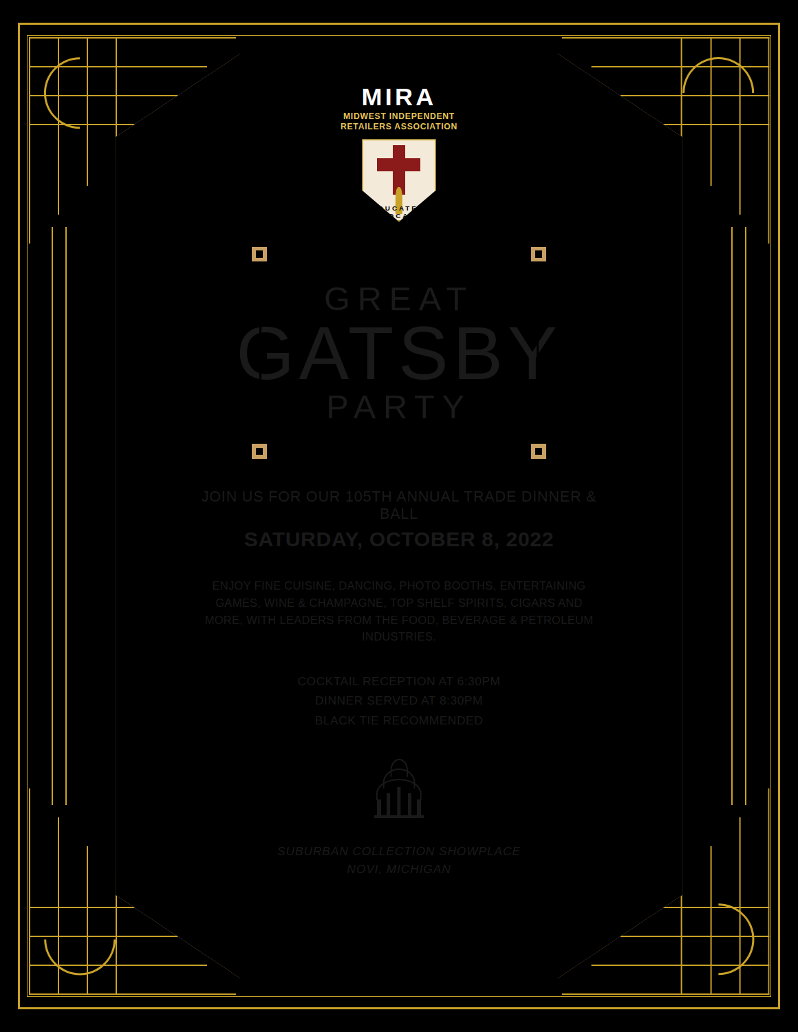MIRA
MIDWEST INDEPENDENT
RETAILERS ASSOCIATION
EST. 1910
EDUCATE · ADVOCATE · SERVE
GREAT GATSBY PARTY
JOIN US FOR OUR 105TH ANNUAL TRADE DINNER & BALL
SATURDAY, OCTOBER 8, 2022
ENJOY FINE CUISINE, DANCING, PHOTO BOOTHS, ENTERTAINING GAMES, WINE & CHAMPAGNE, TOP SHELF SPIRITS, CIGARS AND MORE, WITH LEADERS FROM THE FOOD, BEVERAGE & PETROLEUM INDUSTRIES.
COCKTAIL RECEPTION AT 6:30PM
DINNER SERVED AT 8:30PM
BLACK TIE RECOMMENDED
SUBURBAN COLLECTION SHOWPLACE
NOVI, MICHIGAN